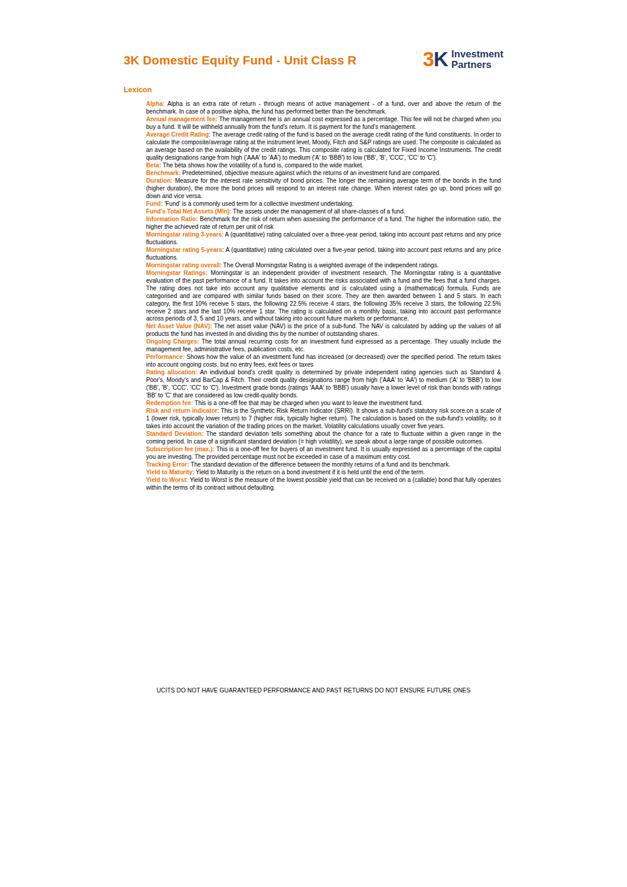3K Domestic Equity Fund - Unit Class R
3K Investment
Partners
Lexicon
Alpha: Alpha is an extra rate of return - through means of active management - of a fund, over and above the return of the benchmark. In case of a positive alpha, the fund has performed better than the benchmark.
Annual management fee: The management fee is an annual cost expressed as a percentage. This fee will not be charged when you buy a fund. It will be withheld annually from the fund's return. It is payment for the fund's management.
Average Credit Rating: The average credit rating of the fund is based on the average credit rating of the fund constituents. In order to calculate the composite/average rating at the instrument level, Moody, Fitch and S&P ratings are used. The composite is calculated as an average based on the availability of the credit ratings. This composite rating is calculated for Fixed Income Instruments. The credit quality designations range from high ('AAA' to 'AA') to medium ('A' to 'BBB') to low ('BB', 'B', 'CCC', 'CC' to 'C').
Beta: The bèta shows how the volatility of a fund is, compared to the wide market.
Benchmark: Predetermined, objective measure against which the returns of an investment fund are compared.
Duration: Measure for the interest rate sensitivity of bond prices. The longer the remaining average term of the bonds in the fund (higher duration), the more the bond prices will respond to an interest rate change. When interest rates go up, bond prices will go down and vice versa.
Fund: 'Fund' is a commonly used term for a collective investment undertaking.
Fund's Total Net Assets (Mln): The assets under the management of all share-classes of a fund.
Information Ratio: Benchmark for the risk of return when assessing the performance of a fund. The higher the information ratio, the higher the achieved rate of return per unit of risk
Morningstar rating 3-years: A (quantitative) rating calculated over a three-year period, taking into account past returns and any price fluctuations.
Morningstar rating 5-years: A (quantitative) rating calculated over a five-year period, taking into account past returns and any price fluctuations.
Morningstar rating overall: The Overall Morningstar Rating is a weighted average of the independent ratings.
Morningstar Ratings: Morningstar is an independent provider of investment research. The Morningstar rating is a quantitative evaluation of the past performance of a fund. It takes into account the risks associated with a fund and the fees that a fund charges. The rating does not take into account any qualitative elements and is calculated using a (mathematical) formula. Funds are categorised and are compared with similar funds based on their score. They are then awarded between 1 and 5 stars. In each category, the first 10% receive 5 stars, the following 22.5% receive 4 stars, the following 35% receive 3 stars, the following 22.5% receive 2 stars and the last 10% receive 1 star. The rating is calculated on a monthly basis, taking into account past performance across periods of 3, 5 and 10 years, and without taking into account future markets or performance.
Net Asset Value (NAV): The net asset value (NAV) is the price of a sub-fund. The NAV is calculated by adding up the values of all products the fund has invested in and dividing this by the number of outstanding shares.
Ongoing Charges: The total annual recurring costs for an investment fund expressed as a percentage. They usually include the management fee, administrative fees, publication costs, etc.
Performance: Shows how the value of an investment fund has increased (or decreased) over the specified period. The return takes into account ongoing costs, but no entry fees, exit fees or taxes
Rating allocation: An individual bond's credit quality is determined by private independent rating agencies such as Standard & Poor's, Moody's and BarCap & Fitch. Their credit quality designations range from high ('AAA' to 'AA') to medium ('A' to 'BBB') to low ('BB', 'B', 'CCC', 'CC' to 'C'). Investment grade bonds (ratings 'AAA' to 'BBB') usually have a lower level of risk than bonds with ratings 'BB' to 'C' that are considered as low credit-quality bonds.
Redemption fee: This is a one-off fee that may be charged when you want to leave the investment fund.
Risk and return indicator: This is the Synthetic Risk Return Indicator (SRRI). It shows a sub-fund's statutory risk score.on a scale of 1 (lower risk, typically lower return) to 7 (higher risk, typically higher return). The calculation is based on the sub-fund's volatility, so it takes into account the variation of the trading prices on the market. Volatility calculations usually cover five years.
Standard Deviation: The standard deviation tells something about the chance for a rate to fluctuate within a given range in the coming period. In case of a significant standard deviation (= high volatility), we speak about a large range of possible outcomes.
Subscription fee (max.): This is a one-off fee for buyers of an investment fund. It is usually expressed as a percentage of the capital you are investing. The provided percentage must not be exceeded in case of a maximum entry cost.
Tracking Error: The standard deviation of the difference between the monthly returns of a fund and its benchmark.
Yield to Maturity: Yield to Maturity is the return on a bond investment if it is held until the end of the term.
Yield to Worst: Yield to Worst is the measure of the lowest possible yield that can be received on a (callable) bond that fully operates within the terms of its contract without defaulting.
UCITS DO NOT HAVE GUARANTEED PERFORMANCE AND PAST RETURNS DO NOT ENSURE FUTURE ONES